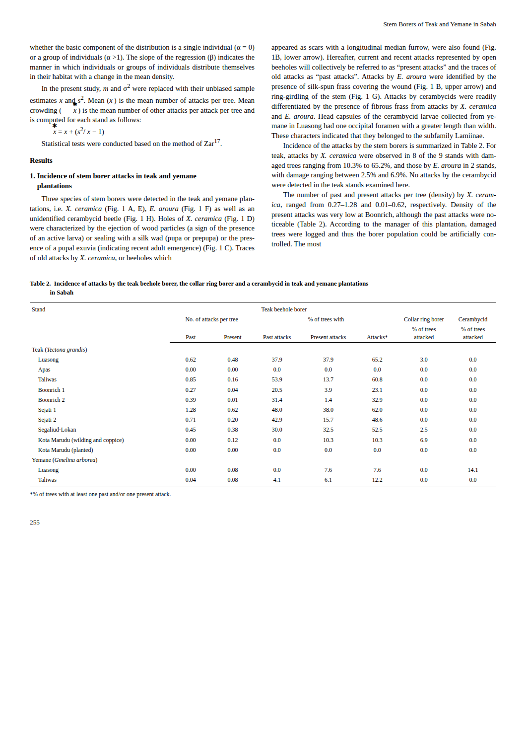Stem Borers of Teak and Yemane in Sabah
whether the basic component of the distribution is a single individual (α = 0) or a group of individuals (α >1). The slope of the regression (β) indicates the manner in which individuals or groups of individuals distribute themselves in their habitat with a change in the mean density.
In the present study, m and σ2 were replaced with their unbiased sample estimates x and s2. Mean (x ) is the mean number of attacks per tree. Mean crowding (✱x ) is the mean number of other attacks per attack per tree and is computed for each stand as follows:
✱x = x + (s2/ x − 1)
Statistical tests were conducted based on the method of Zar17.
Results
1. Incidence of stem borer attacks in teak and yemane
plantations
Three species of stem borers were detected in the teak and yemane plantations, i.e. X. ceramica (Fig. 1 A, E), E. aroura (Fig. 1 F) as well as an unidentified cerambycid beetle (Fig. 1 H). Holes of X. ceramica (Fig. 1 D) were characterized by the ejection of wood particles (a sign of the presence of an active larva) or sealing with a silk wad (pupa or prepupa) or the presence of a pupal exuvia (indicating recent adult emergence) (Fig. 1 C). Traces of old attacks by X. ceramica, or beeholes which
appeared as scars with a longitudinal median furrow, were also found (Fig. 1B, lower arrow). Hereafter, current and recent attacks represented by open beeholes will collectively be referred to as “present attacks” and the traces of old attacks as “past attacks”. Attacks by E. aroura were identified by the presence of silk-spun frass covering the wound (Fig. 1 B, upper arrow) and ring-girdling of the stem (Fig. 1 G). Attacks by cerambycids were readily differentiated by the presence of fibrous frass from attacks by X. ceramica and E. aroura. Head capsules of the cerambycid larvae collected from yemane in Luasong had one occipital foramen with a greater length than width. These characters indicated that they belonged to the subfamily Lamiinae.
Incidence of the attacks by the stem borers is summarized in Table 2. For teak, attacks by X. ceramica were observed in 8 of the 9 stands with damaged trees ranging from 10.3% to 65.2%, and those by E. aroura in 2 stands, with damage ranging between 2.5% and 6.9%. No attacks by the cerambycid were detected in the teak stands examined here.
The number of past and present attacks per tree (density) by X. ceramica, ranged from 0.27–1.28 and 0.01–0.62, respectively. Density of the present attacks was very low at Boonrich, although the past attacks were noticeable (Table 2). According to the manager of this plantation, damaged trees were logged and thus the borer population could be artificially controlled. The most
Table 2. Incidence of attacks by the teak beehole borer, the collar ring borer and a cerambycid in teak and yemane plantations in Sabah
| Stand | Teak beehole borer | Collar ring borer | Cerambycid |
| --- | --- | --- | --- |
| No. of attacks per tree | % of trees with |
| Past | Present | Past attacks | Present attacks | Attacks* | % of trees attacked | % of trees attacked |
| Teak ( Tectona grandis ) | |
| Luasong | 0.62 | 0.48 | 37.9 | 37.9 | 65.2 | 3.0 | 0.0 |
| Apas | 0.00 | 0.00 | 0.0 | 0.0 | 0.0 | 0.0 | 0.0 |
| Taliwas | 0.85 | 0.16 | 53.9 | 13.7 | 60.8 | 0.0 | 0.0 |
| Boonrich 1 | 0.27 | 0.04 | 20.5 | 3.9 | 23.1 | 0.0 | 0.0 |
| Boonrich 2 | 0.39 | 0.01 | 31.4 | 1.4 | 32.9 | 0.0 | 0.0 |
| Sejati 1 | 1.28 | 0.62 | 48.0 | 38.0 | 62.0 | 0.0 | 0.0 |
| Sejati 2 | 0.71 | 0.20 | 42.9 | 15.7 | 48.6 | 0.0 | 0.0 |
| Segaliud-Lokan | 0.45 | 0.38 | 30.0 | 32.5 | 52.5 | 2.5 | 0.0 |
| Kota Marudu (wilding and coppice) | 0.00 | 0.12 | 0.0 | 10.3 | 10.3 | 6.9 | 0.0 |
| Kota Marudu (planted) | 0.00 | 0.00 | 0.0 | 0.0 | 0.0 | 0.0 | 0.0 |
| Yemane ( Gmelina arborea ) | |
| Luasong | 0.00 | 0.08 | 0.0 | 7.6 | 7.6 | 0.0 | 14.1 |
| Taliwas | 0.04 | 0.08 | 4.1 | 6.1 | 12.2 | 0.0 | 0.0 |
*% of trees with at least one past and/or one present attack.
255